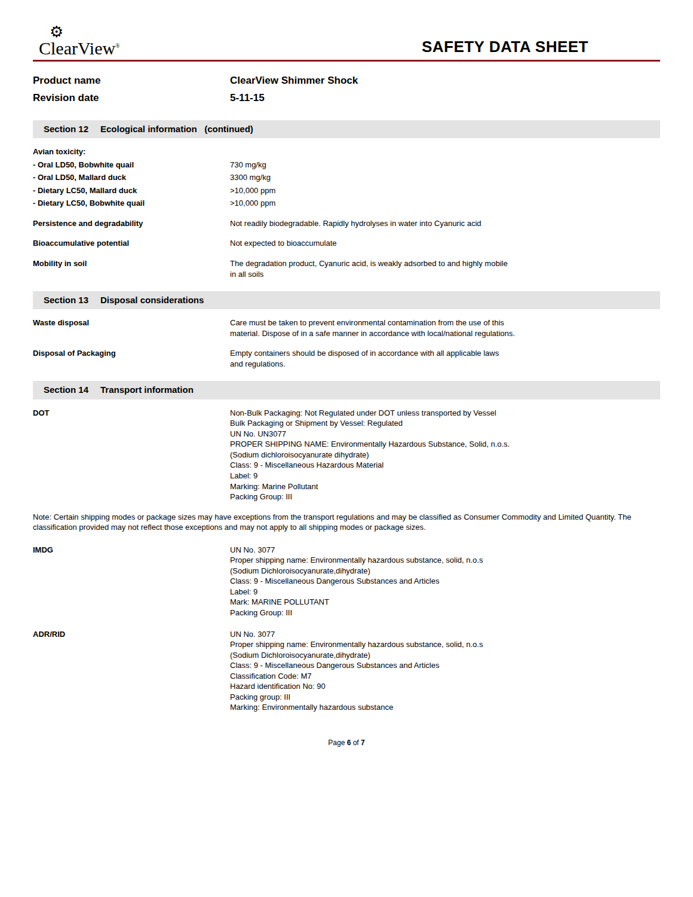⚙
ClearView®
SAFETY DATA SHEET
| Product name | ClearView Shimmer Shock |
| Revision date | 5-11-15 |
Section 12 Ecological information (continued)
| Avian toxicity: | |
| - Oral LD50, Bobwhite quail | 730 mg/kg |
| - Oral LD50, Mallard duck | 3300 mg/kg |
| - Dietary LC50, Mallard duck | >10,000 ppm |
| - Dietary LC50, Bobwhite quail | >10,000 ppm |
| Persistence and degradability | Not readily biodegradable. Rapidly hydrolyses in water into Cyanuric acid |
| Bioaccumulative potential | Not expected to bioaccumulate |
| Mobility in soil | The degradation product, Cyanuric acid, is weakly adsorbed to and highly mobile in all soils |
Section 13 Disposal considerations
| Waste disposal | Care must be taken to prevent environmental contamination from the use of this material. Dispose of in a safe manner in accordance with local/national regulations. |
| Disposal of Packaging | Empty containers should be disposed of in accordance with all applicable laws and regulations. |
Section 14 Transport information
| DOT | Non-Bulk Packaging: Not Regulated under DOT unless transported by Vessel Bulk Packaging or Shipment by Vessel: Regulated UN No. UN3077 PROPER SHIPPING NAME: Environmentally Hazardous Substance, Solid, n.o.s. (Sodium dichloroisocyanurate dihydrate) Class: 9 - Miscellaneous Hazardous Material Label: 9 Marking: Marine Pollutant Packing Group: III |
Note: Certain shipping modes or package sizes may have exceptions from the transport regulations and may be classified as Consumer Commodity and Limited Quantity. The classification provided may not reflect those exceptions and may not apply to all shipping modes or package sizes.
| IMDG | UN No. 3077 Proper shipping name: Environmentally hazardous substance, solid, n.o.s (Sodium Dichloroisocyanurate,dihydrate) Class: 9 - Miscellaneous Dangerous Substances and Articles Label: 9 Mark: MARINE POLLUTANT Packing Group: III |
| ADR/RID | UN No. 3077 Proper shipping name: Environmentally hazardous substance, solid, n.o.s (Sodium Dichloroisocyanurate,dihydrate) Class: 9 - Miscellaneous Dangerous Substances and Articles Classification Code: M7 Hazard identification No: 90 Packing group: III Marking: Environmentally hazardous substance |
Page 6 of 7